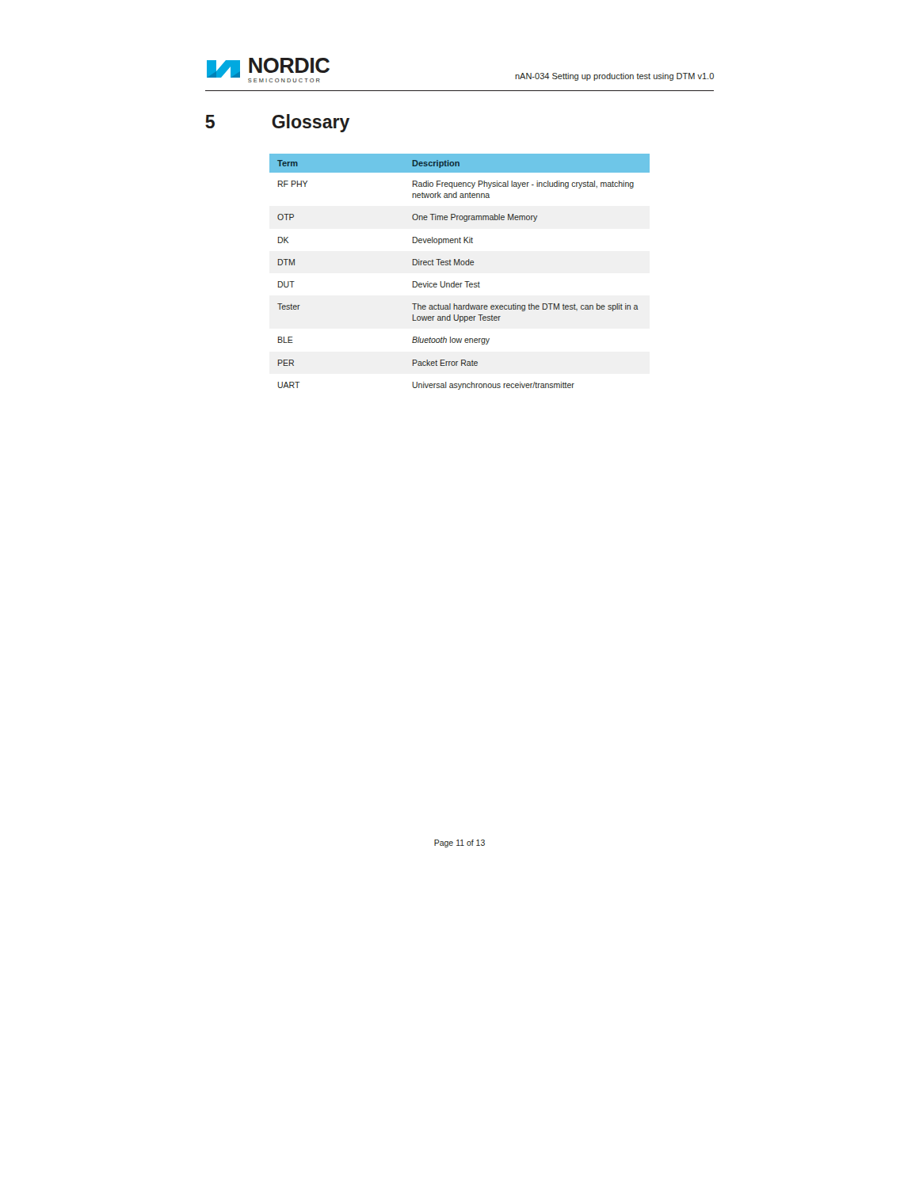NORDIC
SEMICONDUCTOR
nAN-034 Setting up production test using DTM v1.0
5 Glossary
| Term | Description |
| --- | --- |
| RF PHY | Radio Frequency Physical layer - including crystal, matching network and antenna |
| OTP | One Time Programmable Memory |
| DK | Development Kit |
| DTM | Direct Test Mode |
| DUT | Device Under Test |
| Tester | The actual hardware executing the DTM test, can be split in a Lower and Upper Tester |
| BLE | Bluetooth low energy |
| PER | Packet Error Rate |
| UART | Universal asynchronous receiver/transmitter |
Page 11 of 13